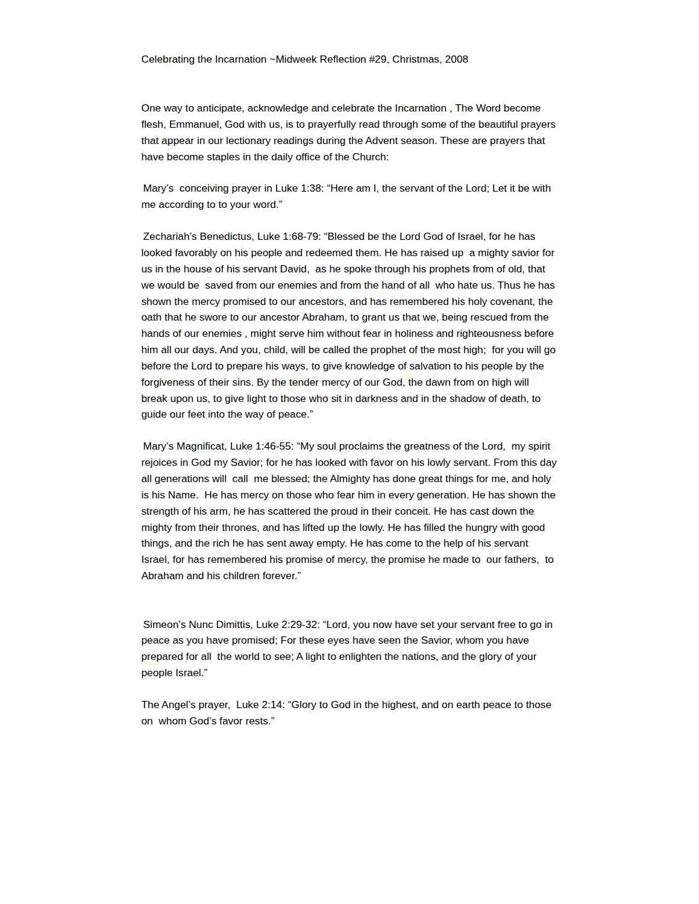Celebrating the Incarnation ~Midweek Reflection #29, Christmas, 2008
One way to anticipate, acknowledge and celebrate the Incarnation , The Word become flesh, Emmanuel, God with us, is to prayerfully read through some of the beautiful prayers that appear in our lectionary readings during the Advent season. These are prayers that have become staples in the daily office of the Church:
Mary’s conceiving prayer in Luke 1:38: “Here am I, the servant of the Lord; Let it be with me according to to your word.”
Zechariah’s Benedictus, Luke 1:68-79: “Blessed be the Lord God of Israel, for he has looked favorably on his people and redeemed them. He has raised up a mighty savior for us in the house of his servant David, as he spoke through his prophets from of old, that we would be saved from our enemies and from the hand of all who hate us. Thus he has shown the mercy promised to our ancestors, and has remembered his holy covenant, the oath that he swore to our ancestor Abraham, to grant us that we, being rescued from the hands of our enemies , might serve him without fear in holiness and righteousness before him all our days. And you, child, will be called the prophet of the most high; for you will go before the Lord to prepare his ways, to give knowledge of salvation to his people by the forgiveness of their sins. By the tender mercy of our God, the dawn from on high will break upon us, to give light to those who sit in darkness and in the shadow of death, to guide our feet into the way of peace.”
Mary’s Magnificat, Luke 1:46-55: “My soul proclaims the greatness of the Lord, my spirit rejoices in God my Savior; for he has looked with favor on his lowly servant. From this day all generations will call me blessed; the Almighty has done great things for me, and holy is his Name. He has mercy on those who fear him in every generation. He has shown the strength of his arm, he has scattered the proud in their conceit. He has cast down the mighty from their thrones, and has lifted up the lowly. He has filled the hungry with good things, and the rich he has sent away empty. He has come to the help of his servant Israel, for has remembered his promise of mercy, the promise he made to our fathers, to Abraham and his children forever.”
Simeon’s Nunc Dimittis, Luke 2:29-32: “Lord, you now have set your servant free to go in peace as you have promised; For these eyes have seen the Savior, whom you have prepared for all the world to see; A light to enlighten the nations, and the glory of your people Israel.”
The Angel’s prayer, Luke 2:14: “Glory to God in the highest, and on earth peace to those on whom God’s favor rests.”